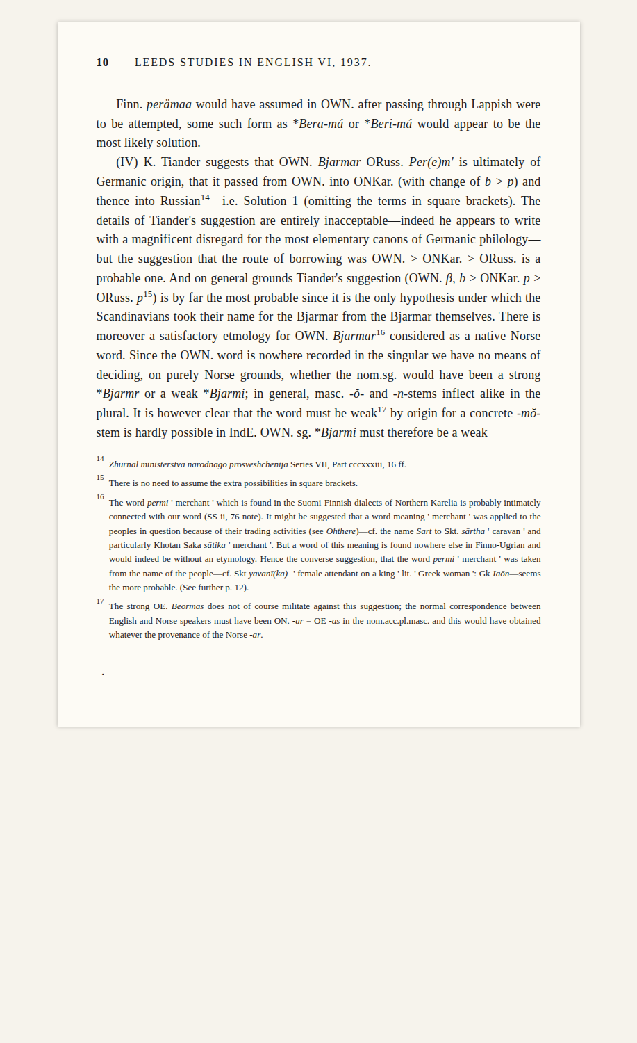10 Leeds Studies in English VI, 1937.
Finn. perämaa would have assumed in OWN. after passing through Lappish were to be attempted, some such form as *Bera-má or *Beri-má would appear to be the most likely solution.
(IV) K. Tiander suggests that OWN. Bjarmar ORuss. Per(e)m' is ultimately of Germanic origin, that it passed from OWN. into ONKar. (with change of b > p) and thence into Russian14—i.e. Solution 1 (omitting the terms in square brackets). The details of Tiander's suggestion are entirely inacceptable—indeed he appears to write with a magnificent disregard for the most elementary canons of Germanic philology—but the suggestion that the route of borrowing was OWN. > ONKar. > ORuss. is a probable one. And on general grounds Tiander's suggestion (OWN. β, b > ONKar. p > ORuss. p15) is by far the most probable since it is the only hypothesis under which the Scandinavians took their name for the Bjarmar from the Bjarmar themselves. There is moreover a satisfactory etmology for OWN. Bjarmar16 considered as a native Norse word. Since the OWN. word is nowhere recorded in the singular we have no means of deciding, on purely Norse grounds, whether the nom.sg. would have been a strong *Bjarmr or a weak *Bjarmi; in general, masc. -ŏ- and -n-stems inflect alike in the plural. It is however clear that the word must be weak17 by origin for a concrete -mŏ-stem is hardly possible in IndE. OWN. sg. *Bjarmi must therefore be a weak
14 Zhurnal ministerstva narodnago prosveshchenija Series VII, Part cccxxxiii, 16 ff.
15 There is no need to assume the extra possibilities in square brackets.
16 The word permi ' merchant ' which is found in the Suomi-Finnish dialects of Northern Karelia is probably intimately connected with our word (SS ii, 76 note). It might be suggested that a word meaning ' merchant ' was applied to the peoples in question because of their trading activities (see Ohthere)—cf. the name Sart to Skt. sārtha ' caravan ' and particularly Khotan Saka sātika ' merchant '. But a word of this meaning is found nowhere else in Finno-Ugrian and would indeed be without an etymology. Hence the converse suggestion, that the word permi ' merchant ' was taken from the name of the people—cf. Skt yavanī(ka)- ' female attendant on a king ' lit. ' Greek woman ': Gk Iaōn—seems the more probable. (See further p. 12).
17 The strong OE. Beormas does not of course militate against this suggestion; the normal correspondence between English and Norse speakers must have been ON. -ar = OE -as in the nom.acc.pl.masc. and this would have obtained whatever the provenance of the Norse -ar.